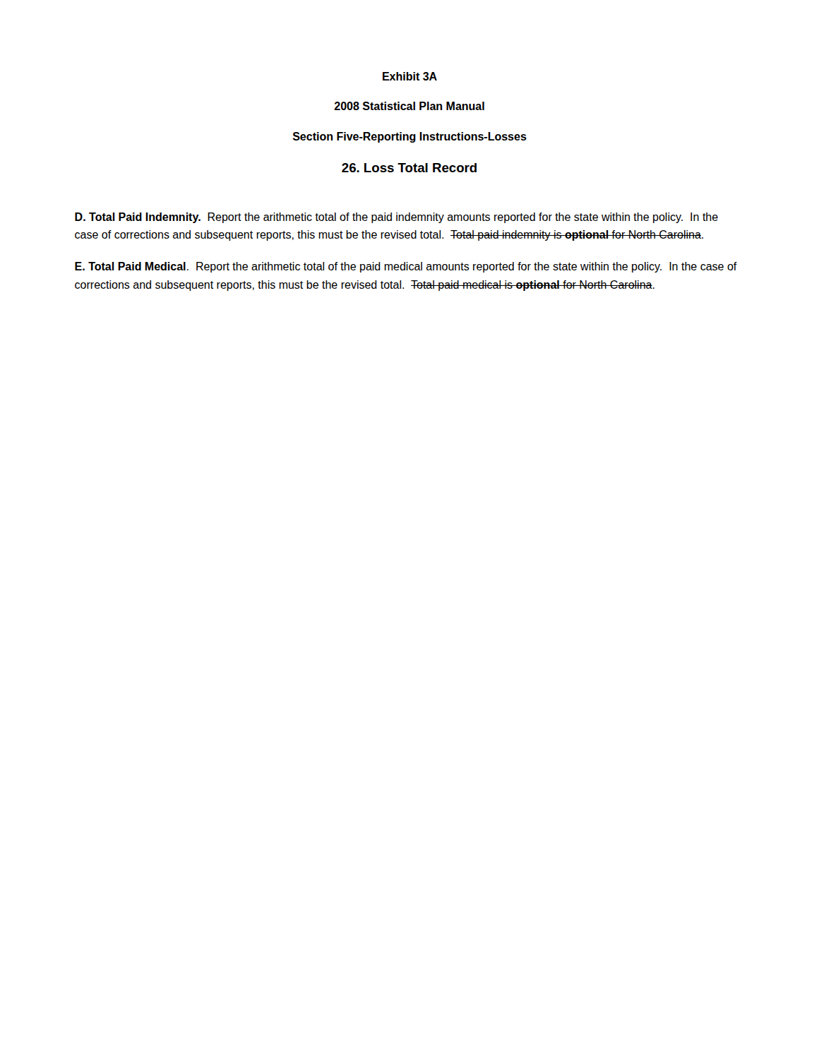Exhibit 3A
2008 Statistical Plan Manual
Section Five-Reporting Instructions-Losses
26. Loss Total Record
D. Total Paid Indemnity. Report the arithmetic total of the paid indemnity amounts reported for the state within the policy. In the case of corrections and subsequent reports, this must be the revised total. Total paid indemnity is optional for North Carolina.
E. Total Paid Medical. Report the arithmetic total of the paid medical amounts reported for the state within the policy. In the case of corrections and subsequent reports, this must be the revised total. Total paid medical is optional for North Carolina.